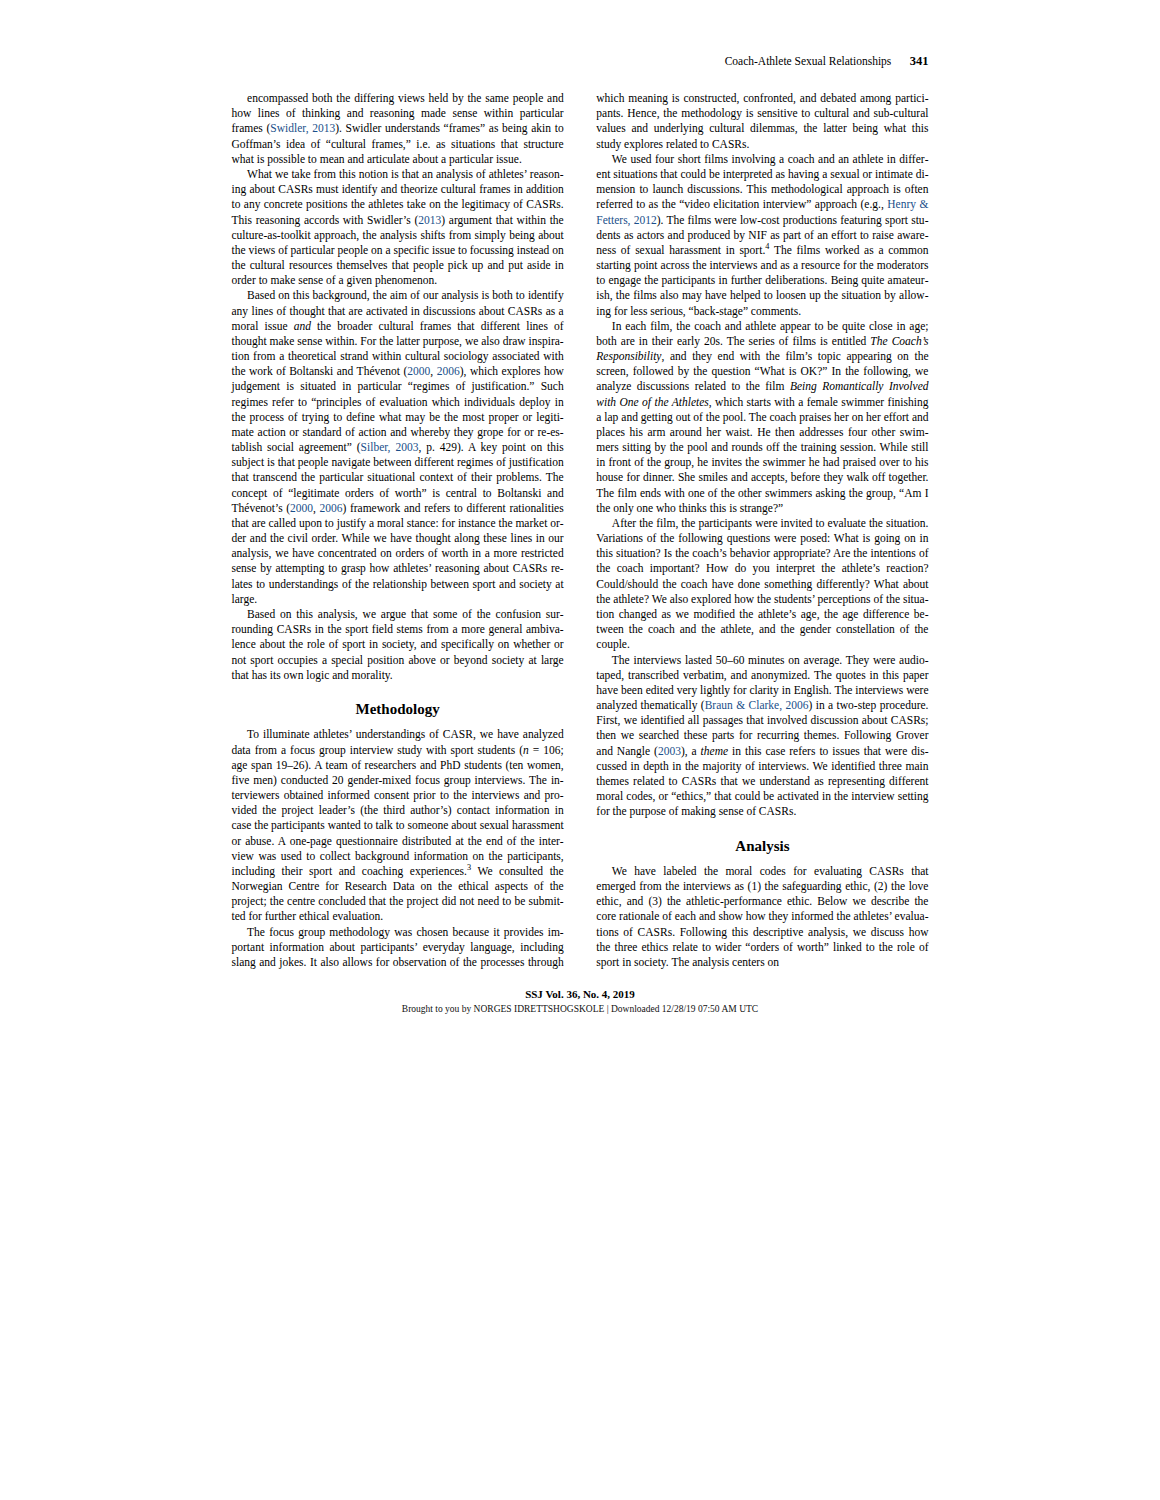Coach-Athlete Sexual Relationships 341
encompassed both the differing views held by the same people and how lines of thinking and reasoning made sense within particular frames (Swidler, 2013). Swidler understands “frames” as being akin to Goffman’s idea of “cultural frames,” i.e. as situations that structure what is possible to mean and articulate about a particular issue.
What we take from this notion is that an analysis of athletes’ reasoning about CASRs must identify and theorize cultural frames in addition to any concrete positions the athletes take on the legitimacy of CASRs. This reasoning accords with Swidler’s (2013) argument that within the culture-as-toolkit approach, the analysis shifts from simply being about the views of particular people on a specific issue to focussing instead on the cultural resources themselves that people pick up and put aside in order to make sense of a given phenomenon.
Based on this background, the aim of our analysis is both to identify any lines of thought that are activated in discussions about CASRs as a moral issue and the broader cultural frames that different lines of thought make sense within. For the latter purpose, we also draw inspiration from a theoretical strand within cultural sociology associated with the work of Boltanski and Thévenot (2000, 2006), which explores how judgement is situated in particular “regimes of justification.” Such regimes refer to “principles of evaluation which individuals deploy in the process of trying to define what may be the most proper or legitimate action or standard of action and whereby they grope for or re-establish social agreement” (Silber, 2003, p. 429). A key point on this subject is that people navigate between different regimes of justification that transcend the particular situational context of their problems. The concept of “legitimate orders of worth” is central to Boltanski and Thévenot’s (2000, 2006) framework and refers to different rationalities that are called upon to justify a moral stance: for instance the market order and the civil order. While we have thought along these lines in our analysis, we have concentrated on orders of worth in a more restricted sense by attempting to grasp how athletes’ reasoning about CASRs relates to understandings of the relationship between sport and society at large.
Based on this analysis, we argue that some of the confusion surrounding CASRs in the sport field stems from a more general ambivalence about the role of sport in society, and specifically on whether or not sport occupies a special position above or beyond society at large that has its own logic and morality.
Methodology
To illuminate athletes’ understandings of CASR, we have analyzed data from a focus group interview study with sport students (n = 106; age span 19–26). A team of researchers and PhD students (ten women, five men) conducted 20 gender-mixed focus group interviews. The interviewers obtained informed consent prior to the interviews and provided the project leader’s (the third author’s) contact information in case the participants wanted to talk to someone about sexual harassment or abuse. A one-page questionnaire distributed at the end of the interview was used to collect background information on the participants, including their sport and coaching experiences.3 We consulted the Norwegian Centre for Research Data on the ethical aspects of the project; the centre concluded that the project did not need to be submitted for further ethical evaluation.
The focus group methodology was chosen because it provides important information about participants’ everyday language, including slang and jokes. It also allows for observation of the processes through which meaning is constructed, confronted, and debated among participants. Hence, the methodology is sensitive to cultural and sub-cultural values and underlying cultural dilemmas, the latter being what this study explores related to CASRs.
We used four short films involving a coach and an athlete in different situations that could be interpreted as having a sexual or intimate dimension to launch discussions. This methodological approach is often referred to as the “video elicitation interview” approach (e.g., Henry & Fetters, 2012). The films were low-cost productions featuring sport students as actors and produced by NIF as part of an effort to raise awareness of sexual harassment in sport.4 The films worked as a common starting point across the interviews and as a resource for the moderators to engage the participants in further deliberations. Being quite amateurish, the films also may have helped to loosen up the situation by allowing for less serious, “back-stage” comments.
In each film, the coach and athlete appear to be quite close in age; both are in their early 20s. The series of films is entitled The Coach’s Responsibility, and they end with the film’s topic appearing on the screen, followed by the question “What is OK?” In the following, we analyze discussions related to the film Being Romantically Involved with One of the Athletes, which starts with a female swimmer finishing a lap and getting out of the pool. The coach praises her on her effort and places his arm around her waist. He then addresses four other swimmers sitting by the pool and rounds off the training session. While still in front of the group, he invites the swimmer he had praised over to his house for dinner. She smiles and accepts, before they walk off together. The film ends with one of the other swimmers asking the group, “Am I the only one who thinks this is strange?”
After the film, the participants were invited to evaluate the situation. Variations of the following questions were posed: What is going on in this situation? Is the coach’s behavior appropriate? Are the intentions of the coach important? How do you interpret the athlete’s reaction? Could/should the coach have done something differently? What about the athlete? We also explored how the students’ perceptions of the situation changed as we modified the athlete’s age, the age difference between the coach and the athlete, and the gender constellation of the couple.
The interviews lasted 50–60 minutes on average. They were audio-taped, transcribed verbatim, and anonymized. The quotes in this paper have been edited very lightly for clarity in English. The interviews were analyzed thematically (Braun & Clarke, 2006) in a two-step procedure. First, we identified all passages that involved discussion about CASRs; then we searched these parts for recurring themes. Following Grover and Nangle (2003), a theme in this case refers to issues that were discussed in depth in the majority of interviews. We identified three main themes related to CASRs that we understand as representing different moral codes, or “ethics,” that could be activated in the interview setting for the purpose of making sense of CASRs.
Analysis
We have labeled the moral codes for evaluating CASRs that emerged from the interviews as (1) the safeguarding ethic, (2) the love ethic, and (3) the athletic-performance ethic. Below we describe the core rationale of each and show how they informed the athletes’ evaluations of CASRs. Following this descriptive analysis, we discuss how the three ethics relate to wider “orders of worth” linked to the role of sport in society. The analysis centers on
SSJ Vol. 36, No. 4, 2019
Brought to you by NORGES IDRETTSHOGSKOLE|Downloaded 12/28/19 07:50 AM UTC